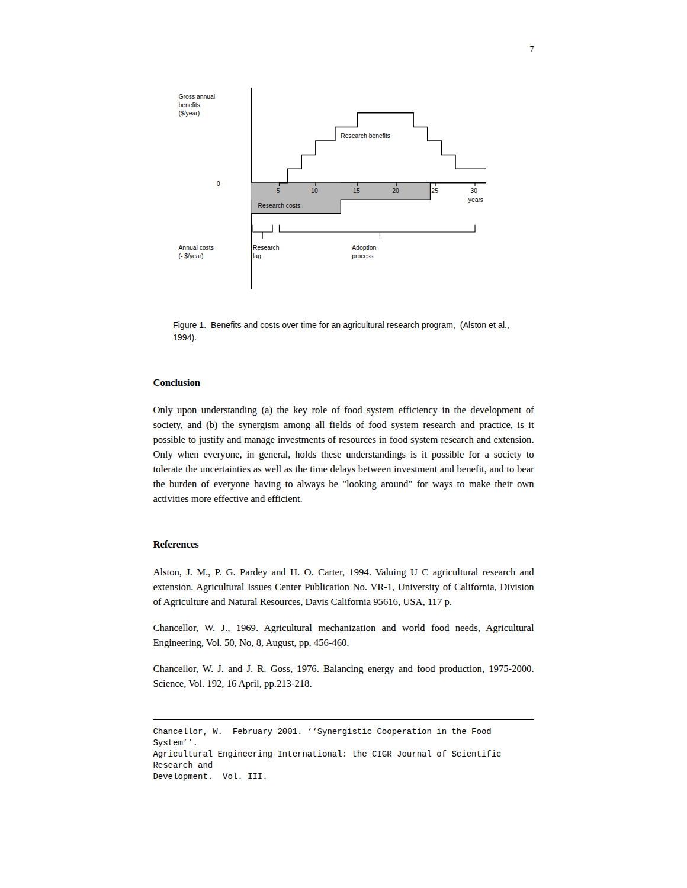7
Gross annual benefits ($/year) 0 Annual costs (- $/year) Research costs Research benefits 5 10 15 20 25 30 years Research lag Adoption process
Figure 1. Benefits and costs over time for an agricultural research program, (Alston et al., 1994).
Conclusion
Only upon understanding (a) the key role of food system efficiency in the development of society, and (b) the synergism among all fields of food system research and practice, is it possible to justify and manage investments of resources in food system research and extension. Only when everyone, in general, holds these understandings is it possible for a society to tolerate the uncertainties as well as the time delays between investment and benefit, and to bear the burden of everyone having to always be "looking around" for ways to make their own activities more effective and efficient.
References
Alston, J. M., P. G. Pardey and H. O. Carter, 1994. Valuing U C agricultural research and extension. Agricultural Issues Center Publication No. VR-1, University of California, Division of Agriculture and Natural Resources, Davis California 95616, USA, 117 p.
Chancellor, W. J., 1969. Agricultural mechanization and world food needs, Agricultural Engineering, Vol. 50, No, 8, August, pp. 456-460.
Chancellor, W. J. and J. R. Goss, 1976. Balancing energy and food production, 1975-2000. Science, Vol. 192, 16 April, pp.213-218.
Chancellor, W. February 2001. ‘‘Synergistic Cooperation in the Food System’’. Agricultural Engineering International: the CIGR Journal of Scientific Research and Development. Vol. III.